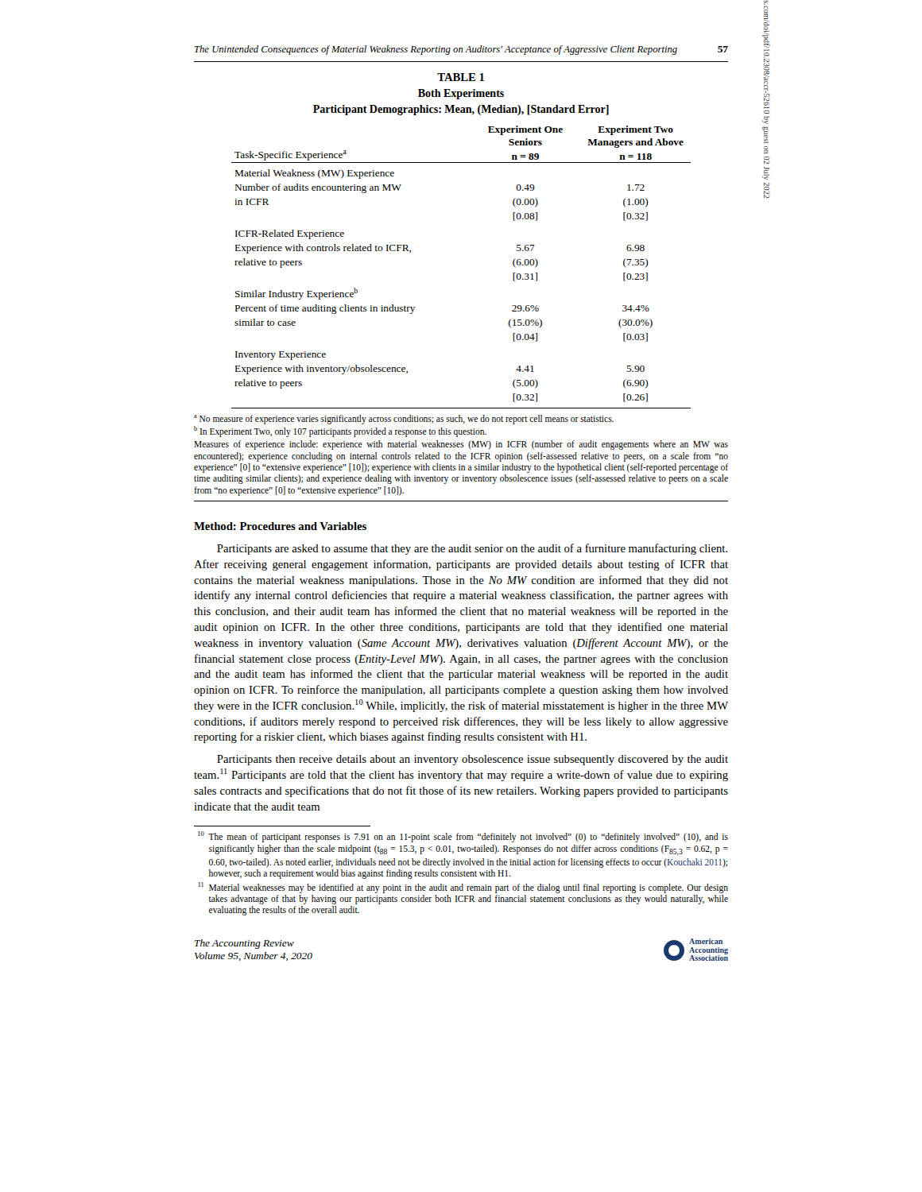Downloaded from http://meridian.allenpress.com/doi/pdf/10.2308/accr-52610 by guest on 02 July 2022
The Unintended Consequences of Material Weakness Reporting on Auditors' Acceptance of Aggressive Client Reporting 57
TABLE 1
Both Experiments
Participant Demographics: Mean, (Median), [Standard Error]
| | Experiment One Seniors | Experiment Two Managers and Above |
| --- | --- | --- |
| Task-Specific Experience a | n = 89 | n = 118 |
| Material Weakness (MW) Experience | | |
| Number of audits encountering an MW | 0.49 | 1.72 |
| in ICFR | (0.00) | (1.00) |
| | [0.08] | [0.32] |
| ICFR-Related Experience | | |
| Experience with controls related to ICFR, | 5.67 | 6.98 |
| relative to peers | (6.00) | (7.35) |
| | [0.31] | [0.23] |
| Similar Industry Experience b | | |
| Percent of time auditing clients in industry | 29.6% | 34.4% |
| similar to case | (15.0%) | (30.0%) |
| | [0.04] | [0.03] |
| Inventory Experience | | |
| Experience with inventory/obsolescence, | 4.41 | 5.90 |
| relative to peers | (5.00) | (6.90) |
| | [0.32] | [0.26] |
a No measure of experience varies significantly across conditions; as such, we do not report cell means or statistics.
b In Experiment Two, only 107 participants provided a response to this question.
Measures of experience include: experience with material weaknesses (MW) in ICFR (number of audit engagements where an MW was encountered); experience concluding on internal controls related to the ICFR opinion (self-assessed relative to peers, on a scale from “no experience” [0] to “extensive experience” [10]); experience with clients in a similar industry to the hypothetical client (self-reported percentage of time auditing similar clients); and experience dealing with inventory or inventory obsolescence issues (self-assessed relative to peers on a scale from “no experience” [0] to “extensive experience” [10]).
Method: Procedures and Variables
Participants are asked to assume that they are the audit senior on the audit of a furniture manufacturing client. After receiving general engagement information, participants are provided details about testing of ICFR that contains the material weakness manipulations. Those in the No MW condition are informed that they did not identify any internal control deficiencies that require a material weakness classification, the partner agrees with this conclusion, and their audit team has informed the client that no material weakness will be reported in the audit opinion on ICFR. In the other three conditions, participants are told that they identified one material weakness in inventory valuation (Same Account MW), derivatives valuation (Different Account MW), or the financial statement close process (Entity-Level MW). Again, in all cases, the partner agrees with the conclusion and the audit team has informed the client that the particular material weakness will be reported in the audit opinion on ICFR. To reinforce the manipulation, all participants complete a question asking them how involved they were in the ICFR conclusion.10 While, implicitly, the risk of material misstatement is higher in the three MW conditions, if auditors merely respond to perceived risk differences, they will be less likely to allow aggressive reporting for a riskier client, which biases against finding results consistent with H1.
Participants then receive details about an inventory obsolescence issue subsequently discovered by the audit team.11 Participants are told that the client has inventory that may require a write-down of value due to expiring sales contracts and specifications that do not fit those of its new retailers. Working papers provided to participants indicate that the audit team
10 The mean of participant responses is 7.91 on an 11-point scale from “definitely not involved” (0) to “definitely involved” (10), and is significantly higher than the scale midpoint (t88 = 15.3, p < 0.01, two-tailed). Responses do not differ across conditions (F85,3 = 0.62, p = 0.60, two-tailed). As noted earlier, individuals need not be directly involved in the initial action for licensing effects to occur (Kouchaki 2011); however, such a requirement would bias against finding results consistent with H1.
11 Material weaknesses may be identified at any point in the audit and remain part of the dialog until final reporting is complete. Our design takes advantage of that by having our participants consider both ICFR and financial statement conclusions as they would naturally, while evaluating the results of the overall audit.
The Accounting Review
Volume 95, Number 4, 2020
American
Accounting
Association